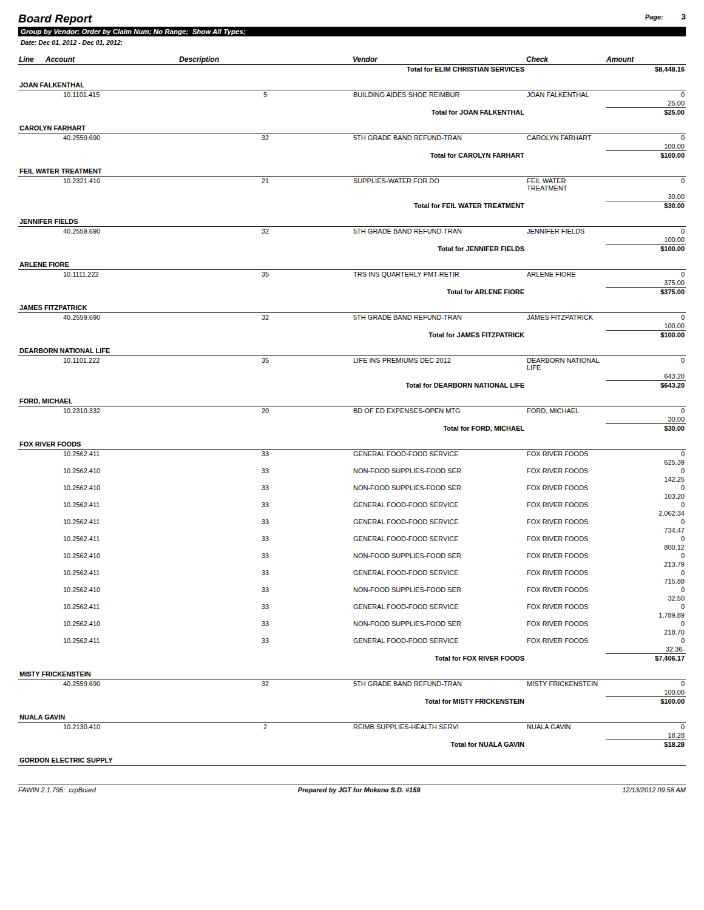Board Report
Page: 3
Group by Vendor; Order by Claim Num; No Range; Show All Types;
Date: Dec 01, 2012 - Dec 01, 2012;
| Line | Account | Description | Vendor | Check | Amount |
| --- | --- | --- | --- | --- | --- |
| Total for ELIM CHRISTIAN SERVICES | | $8,448.16 |
| JOAN FALKENTHAL |
| | 10.1101.415 | 5 | BUILDING AIDES SHOE REIMBUR | JOAN FALKENTHAL | 0 |
| | 25.00 |
| Total for JOAN FALKENTHAL | | $25.00 |
| CAROLYN FARHART |
| | 40.2559.690 | 32 | 5TH GRADE BAND REFUND-TRAN | CAROLYN FARHART | 0 |
| | 100.00 |
| Total for CAROLYN FARHART | | $100.00 |
| FEIL WATER TREATMENT |
| | 10.2321.410 | 21 | SUPPLIES-WATER FOR DO | FEIL WATER TREATMENT | 0 |
| | 30.00 |
| Total for FEIL WATER TREATMENT | | $30.00 |
| JENNIFER FIELDS |
| | 40.2559.690 | 32 | 5TH GRADE BAND REFUND-TRAN | JENNIFER FIELDS | 0 |
| | 100.00 |
| Total for JENNIFER FIELDS | | $100.00 |
| ARLENE FIORE |
| | 10.1111.222 | 35 | TRS INS QUARTERLY PMT-RETIR | ARLENE FIORE | 0 |
| | 375.00 |
| Total for ARLENE FIORE | | $375.00 |
| JAMES FITZPATRICK |
| | 40.2559.690 | 32 | 5TH GRADE BAND REFUND-TRAN | JAMES FITZPATRICK | 0 |
| | 100.00 |
| Total for JAMES FITZPATRICK | | $100.00 |
| DEARBORN NATIONAL LIFE |
| | 10.1101.222 | 35 | LIFE INS PREMIUMS DEC 2012 | DEARBORN NATIONAL LIFE | 0 |
| | 643.20 |
| Total for DEARBORN NATIONAL LIFE | | $643.20 |
| FORD, MICHAEL |
| | 10.2310.332 | 20 | BD OF ED EXPENSES-OPEN MTG | FORD, MICHAEL | 0 |
| | 30.00 |
| Total for FORD, MICHAEL | | $30.00 |
| FOX RIVER FOODS |
| | 10.2562.411 | 33 | GENERAL FOOD-FOOD SERVICE | FOX RIVER FOODS | 0 |
| | 625.39 |
| | 10.2562.410 | 33 | NON-FOOD SUPPLIES-FOOD SER | FOX RIVER FOODS | 0 |
| | 142.25 |
| | 10.2562.410 | 33 | NON-FOOD SUPPLIES-FOOD SER | FOX RIVER FOODS | 0 |
| | 103.20 |
| | 10.2562.411 | 33 | GENERAL FOOD-FOOD SERVICE | FOX RIVER FOODS | 0 |
| | 2,062.34 |
| | 10.2562.411 | 33 | GENERAL FOOD-FOOD SERVICE | FOX RIVER FOODS | 0 |
| | 734.47 |
| | 10.2562.411 | 33 | GENERAL FOOD-FOOD SERVICE | FOX RIVER FOODS | 0 |
| | 800.12 |
| | 10.2562.410 | 33 | NON-FOOD SUPPLIES-FOOD SER | FOX RIVER FOODS | 0 |
| | 213.79 |
| | 10.2562.411 | 33 | GENERAL FOOD-FOOD SERVICE | FOX RIVER FOODS | 0 |
| | 715.88 |
| | 10.2562.410 | 33 | NON-FOOD SUPPLIES-FOOD SER | FOX RIVER FOODS | 0 |
| | 32.50 |
| | 10.2562.411 | 33 | GENERAL FOOD-FOOD SERVICE | FOX RIVER FOODS | 0 |
| | 1,789.89 |
| | 10.2562.410 | 33 | NON-FOOD SUPPLIES-FOOD SER | FOX RIVER FOODS | 0 |
| | 218.70 |
| | 10.2562.411 | 33 | GENERAL FOOD-FOOD SERVICE | FOX RIVER FOODS | 0 |
| | 32.36- |
| Total for FOX RIVER FOODS | | $7,406.17 |
| MISTY FRICKENSTEIN |
| | 40.2559.690 | 32 | 5TH GRADE BAND REFUND-TRAN | MISTY FRICKENSTEIN | 0 |
| | 100.00 |
| Total for MISTY FRICKENSTEIN | | $100.00 |
| NUALA GAVIN |
| | 10.2130.410 | 2 | REIMB SUPPLIES-HEALTH SERVI | NUALA GAVIN | 0 |
| | 18.28 |
| Total for NUALA GAVIN | | $18.28 |
| GORDON ELECTRIC SUPPLY |
FAWIN 2.1.795: crpBoard
Prepared by JGT for Mokena S.D. #159
12/13/2012 09:58 AM